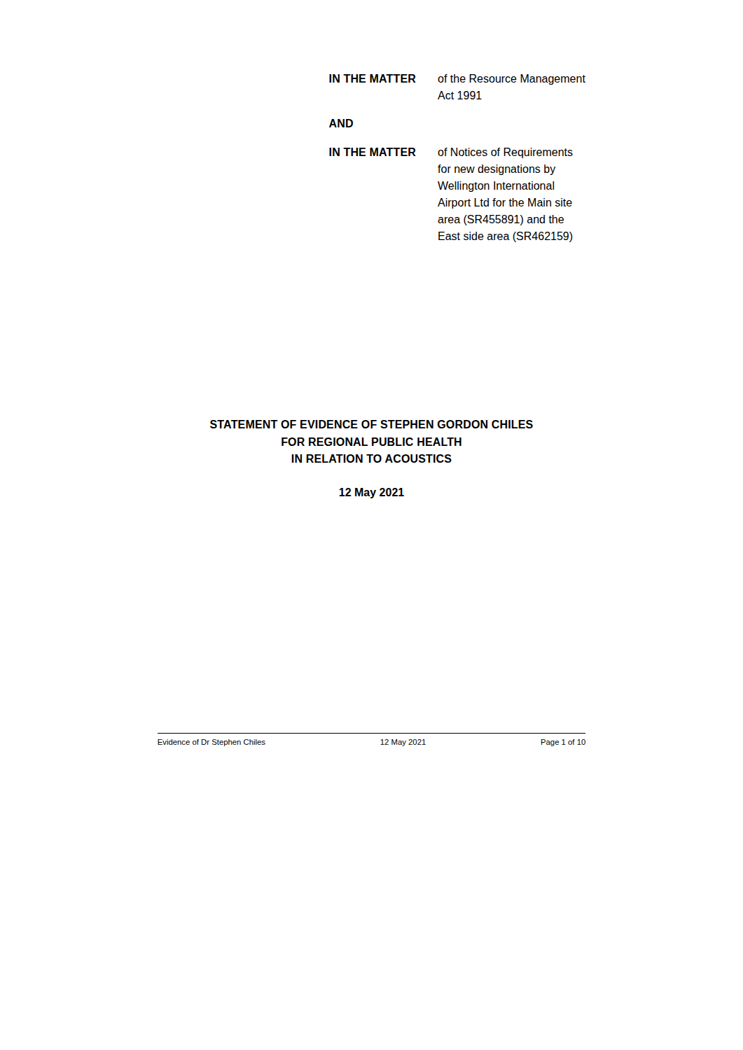IN THE MATTER
of the Resource Management Act 1991
AND
IN THE MATTER
of Notices of Requirements for new designations by Wellington International Airport Ltd for the Main site area (SR455891) and the East side area (SR462159)
STATEMENT OF EVIDENCE OF STEPHEN GORDON CHILES
FOR REGIONAL PUBLIC HEALTH
IN RELATION TO ACOUSTICS
12 May 2021
Evidence of Dr Stephen Chiles
12 May 2021
Page 1 of 10